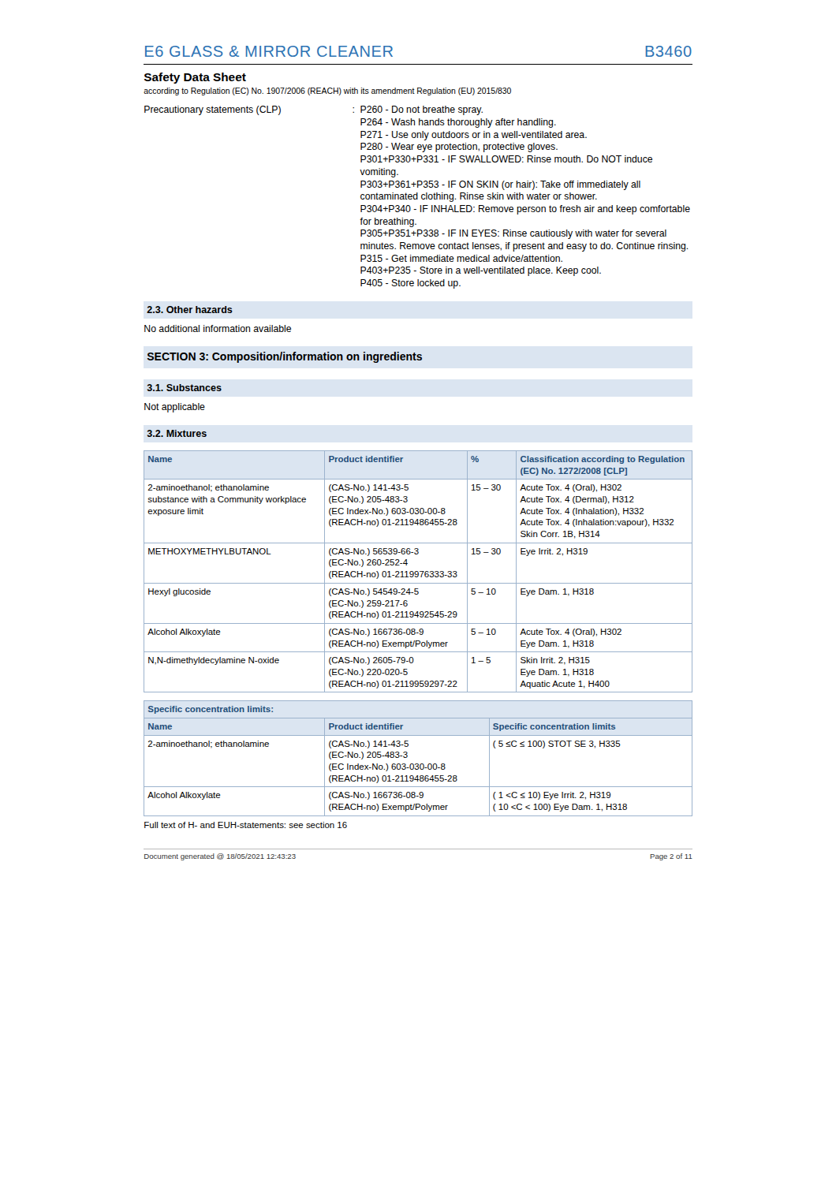E6 GLASS & MIRROR CLEANER
B3460
Safety Data Sheet
according to Regulation (EC) No. 1907/2006 (REACH) with its amendment Regulation (EU) 2015/830
Precautionary statements (CLP)
:
P260 - Do not breathe spray.
P264 - Wash hands thoroughly after handling.
P271 - Use only outdoors or in a well-ventilated area.
P280 - Wear eye protection, protective gloves.
P301+P330+P331 - IF SWALLOWED: Rinse mouth. Do NOT induce vomiting.
P303+P361+P353 - IF ON SKIN (or hair): Take off immediately all contaminated clothing. Rinse skin with water or shower.
P304+P340 - IF INHALED: Remove person to fresh air and keep comfortable for breathing.
P305+P351+P338 - IF IN EYES: Rinse cautiously with water for several minutes. Remove contact lenses, if present and easy to do. Continue rinsing.
P315 - Get immediate medical advice/attention.
P403+P235 - Store in a well-ventilated place. Keep cool.
P405 - Store locked up.
2.3. Other hazards
No additional information available
SECTION 3: Composition/information on ingredients
3.1. Substances
Not applicable
3.2. Mixtures
| Name | Product identifier | % | Classification according to Regulation (EC) No. 1272/2008 [CLP] |
| --- | --- | --- | --- |
| 2-aminoethanol; ethanolamine substance with a Community workplace exposure limit | (CAS-No.) 141-43-5 (EC-No.) 205-483-3 (EC Index-No.) 603-030-00-8 (REACH-no) 01-2119486455-28 | 15 – 30 | Acute Tox. 4 (Oral), H302 Acute Tox. 4 (Dermal), H312 Acute Tox. 4 (Inhalation), H332 Acute Tox. 4 (Inhalation:vapour), H332 Skin Corr. 1B, H314 |
| METHOXYMETHYLBUTANOL | (CAS-No.) 56539-66-3 (EC-No.) 260-252-4 (REACH-no) 01-2119976333-33 | 15 – 30 | Eye Irrit. 2, H319 |
| Hexyl glucoside | (CAS-No.) 54549-24-5 (EC-No.) 259-217-6 (REACH-no) 01-2119492545-29 | 5 – 10 | Eye Dam. 1, H318 |
| Alcohol Alkoxylate | (CAS-No.) 166736-08-9 (REACH-no) Exempt/Polymer | 5 – 10 | Acute Tox. 4 (Oral), H302 Eye Dam. 1, H318 |
| N,N-dimethyldecylamine N-oxide | (CAS-No.) 2605-79-0 (EC-No.) 220-020-5 (REACH-no) 01-2119959297-22 | 1 – 5 | Skin Irrit. 2, H315 Eye Dam. 1, H318 Aquatic Acute 1, H400 |
| Specific concentration limits: |
| --- |
| Name | Product identifier | Specific concentration limits |
| 2-aminoethanol; ethanolamine | (CAS-No.) 141-43-5 (EC-No.) 205-483-3 (EC Index-No.) 603-030-00-8 (REACH-no) 01-2119486455-28 | ( 5 ≤C ≤ 100) STOT SE 3, H335 |
| Alcohol Alkoxylate | (CAS-No.) 166736-08-9 (REACH-no) Exempt/Polymer | ( 1 <C ≤ 10) Eye Irrit. 2, H319 ( 10 <C < 100) Eye Dam. 1, H318 |
Full text of H- and EUH-statements: see section 16
Document generated @ 18/05/2021 12:43:23
Page 2 of 11